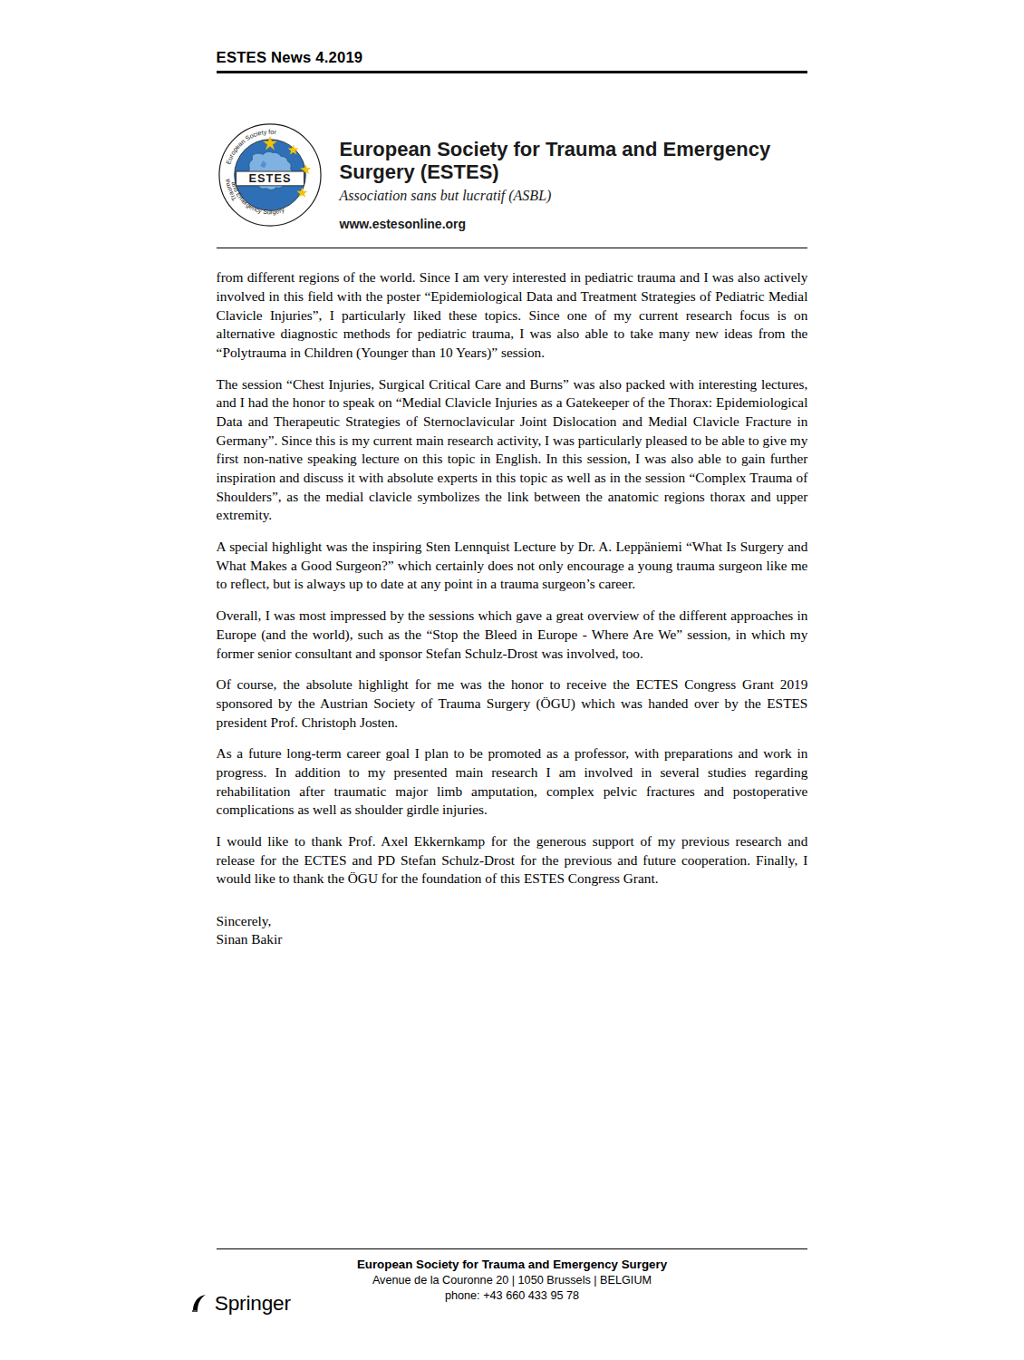ESTES News 4.2019
ESTES European Society for and Emergency Surgery Trauma
European Society for Trauma and Emergency Surgery (ESTES)
Association sans but lucratif (ASBL)
www.estesonline.org
from different regions of the world. Since I am very interested in pediatric trauma and I was also actively involved in this field with the poster “Epidemiological Data and Treatment Strategies of Pediatric Medial Clavicle Injuries”, I particularly liked these topics. Since one of my current research focus is on alternative diagnostic methods for pediatric trauma, I was also able to take many new ideas from the “Polytrauma in Children (Younger than 10 Years)” session.
The session “Chest Injuries, Surgical Critical Care and Burns” was also packed with interesting lectures, and I had the honor to speak on “Medial Clavicle Injuries as a Gatekeeper of the Thorax: Epidemiological Data and Therapeutic Strategies of Sternoclavicular Joint Dislocation and Medial Clavicle Fracture in Germany”. Since this is my current main research activity, I was particularly pleased to be able to give my first non-native speaking lecture on this topic in English. In this session, I was also able to gain further inspiration and discuss it with absolute experts in this topic as well as in the session “Complex Trauma of Shoulders”, as the medial clavicle symbolizes the link between the anatomic regions thorax and upper extremity.
A special highlight was the inspiring Sten Lennquist Lecture by Dr. A. Leppäniemi “What Is Surgery and What Makes a Good Surgeon?” which certainly does not only encourage a young trauma surgeon like me to reflect, but is always up to date at any point in a trauma surgeon’s career.
Overall, I was most impressed by the sessions which gave a great overview of the different approaches in Europe (and the world), such as the “Stop the Bleed in Europe - Where Are We” session, in which my former senior consultant and sponsor Stefan Schulz-Drost was involved, too.
Of course, the absolute highlight for me was the honor to receive the ECTES Congress Grant 2019 sponsored by the Austrian Society of Trauma Surgery (ÖGU) which was handed over by the ESTES president Prof. Christoph Josten.
As a future long-term career goal I plan to be promoted as a professor, with preparations and work in progress. In addition to my presented main research I am involved in several studies regarding rehabilitation after traumatic major limb amputation, complex pelvic fractures and postoperative complications as well as shoulder girdle injuries.
I would like to thank Prof. Axel Ekkernkamp for the generous support of my previous research and release for the ECTES and PD Stefan Schulz-Drost for the previous and future cooperation. Finally, I would like to thank the ÖGU for the foundation of this ESTES Congress Grant.
Sincerely,
Sinan Bakir
European Society for Trauma and Emergency Surgery
Avenue de la Couronne 20 | 1050 Brussels | BELGIUM
phone: +43 660 433 95 78
Springer